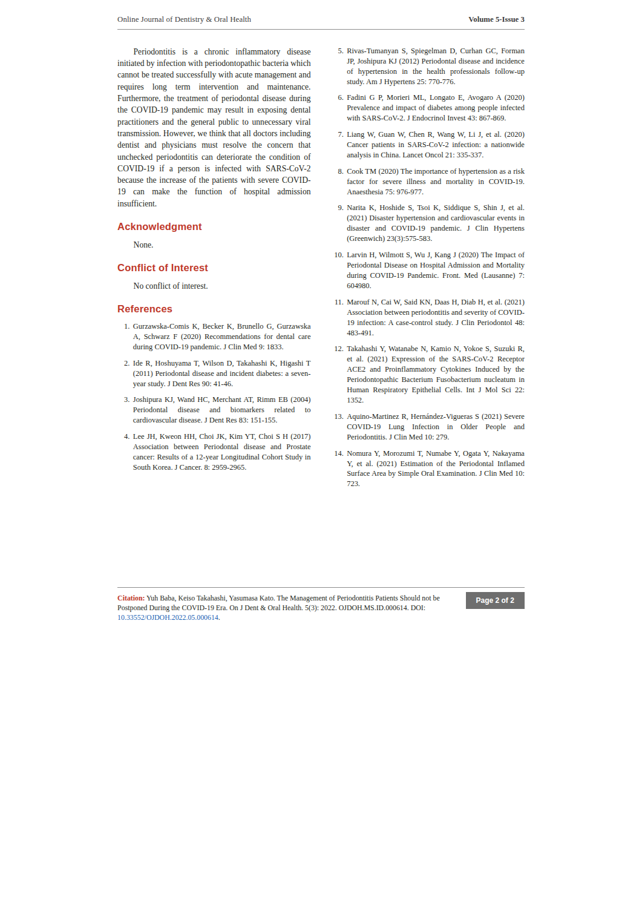Online Journal of Dentistry & Oral Health
Volume 5-Issue 3
Periodontitis is a chronic inflammatory disease initiated by infection with periodontopathic bacteria which cannot be treated successfully with acute management and requires long term intervention and maintenance. Furthermore, the treatment of periodontal disease during the COVID-19 pandemic may result in exposing dental practitioners and the general public to unnecessary viral transmission. However, we think that all doctors including dentist and physicians must resolve the concern that unchecked periodontitis can deteriorate the condition of COVID-19 if a person is infected with SARS-CoV-2 because the increase of the patients with severe COVID-19 can make the function of hospital admission insufficient.
Acknowledgment
None.
Conflict of Interest
No conflict of interest.
References
Gurzawska-Comis K, Becker K, Brunello G, Gurzawska A, Schwarz F (2020) Recommendations for dental care during COVID-19 pandemic. J Clin Med 9: 1833.
Ide R, Hoshuyama T, Wilson D, Takahashi K, Higashi T (2011) Periodontal disease and incident diabetes: a seven-year study. J Dent Res 90: 41-46.
Joshipura KJ, Wand HC, Merchant AT, Rimm EB (2004) Periodontal disease and biomarkers related to cardiovascular disease. J Dent Res 83: 151-155.
Lee JH, Kweon HH, Choi JK, Kim YT, Choi S H (2017) Association between Periodontal disease and Prostate cancer: Results of a 12-year Longitudinal Cohort Study in South Korea. J Cancer. 8: 2959-2965.
Rivas-Tumanyan S, Spiegelman D, Curhan GC, Forman JP, Joshipura KJ (2012) Periodontal disease and incidence of hypertension in the health professionals follow-up study. Am J Hypertens 25: 770-776.
Fadini G P, Morieri ML, Longato E, Avogaro A (2020) Prevalence and impact of diabetes among people infected with SARS-CoV-2. J Endocrinol Invest 43: 867-869.
Liang W, Guan W, Chen R, Wang W, Li J, et al. (2020) Cancer patients in SARS-CoV-2 infection: a nationwide analysis in China. Lancet Oncol 21: 335-337.
Cook TM (2020) The importance of hypertension as a risk factor for severe illness and mortality in COVID-19. Anaesthesia 75: 976-977.
Narita K, Hoshide S, Tsoi K, Siddique S, Shin J, et al. (2021) Disaster hypertension and cardiovascular events in disaster and COVID-19 pandemic. J Clin Hypertens (Greenwich) 23(3):575-583.
Larvin H, Wilmott S, Wu J, Kang J (2020) The Impact of Periodontal Disease on Hospital Admission and Mortality during COVID-19 Pandemic. Front. Med (Lausanne) 7: 604980.
Marouf N, Cai W, Said KN, Daas H, Diab H, et al. (2021) Association between periodontitis and severity of COVID-19 infection: A case-control study. J Clin Periodontol 48: 483-491.
Takahashi Y, Watanabe N, Kamio N, Yokoe S, Suzuki R, et al. (2021) Expression of the SARS-CoV-2 Receptor ACE2 and Proinflammatory Cytokines Induced by the Periodontopathic Bacterium Fusobacterium nucleatum in Human Respiratory Epithelial Cells. Int J Mol Sci 22: 1352.
Aquino-Martinez R, Hernández-Vigueras S (2021) Severe COVID-19 Lung Infection in Older People and Periodontitis. J Clin Med 10: 279.
Nomura Y, Morozumi T, Numabe Y, Ogata Y, Nakayama Y, et al. (2021) Estimation of the Periodontal Inflamed Surface Area by Simple Oral Examination. J Clin Med 10: 723.
Citation: Yuh Baba, Keiso Takahashi, Yasumasa Kato. The Management of Periodontitis Patients Should not be Postponed During the COVID-19 Era. On J Dent & Oral Health. 5(3): 2022. OJDOH.MS.ID.000614. DOI: 10.33552/OJDOH.2022.05.000614.
Page 2 of 2